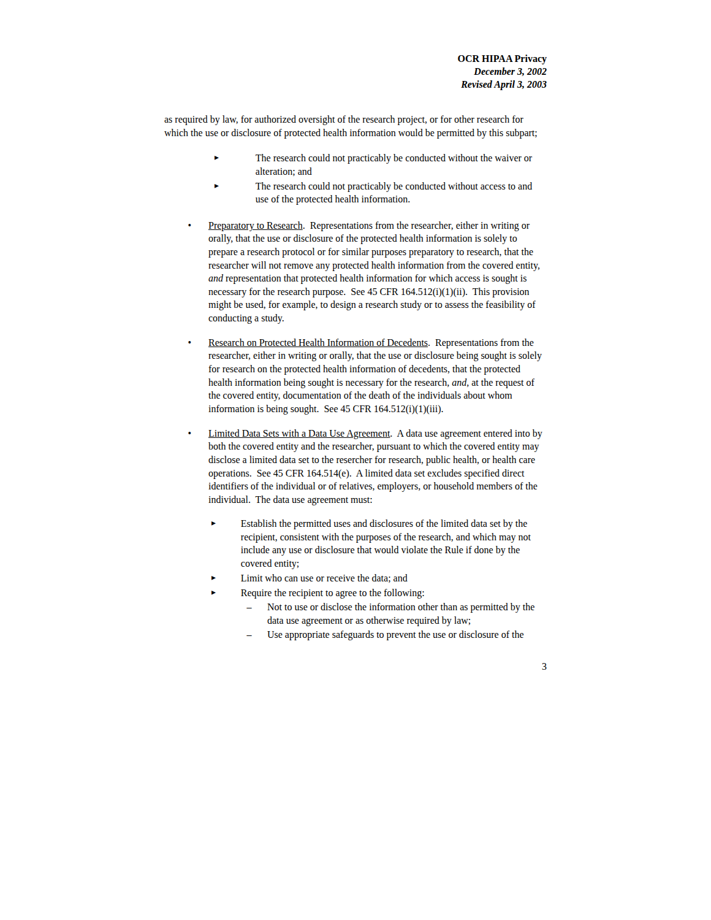OCR HIPAA Privacy
December 3, 2002
Revised April 3, 2003
as required by law, for authorized oversight of the research project, or for other research for which the use or disclosure of protected health information would be permitted by this subpart;
The research could not practicably be conducted without the waiver or alteration; and
The research could not practicably be conducted without access to and use of the protected health information.
•
Preparatory to Research. Representations from the researcher, either in writing or orally, that the use or disclosure of the protected health information is solely to prepare a research protocol or for similar purposes preparatory to research, that the researcher will not remove any protected health information from the covered entity, and representation that protected health information for which access is sought is necessary for the research purpose. See 45 CFR 164.512(i)(1)(ii). This provision might be used, for example, to design a research study or to assess the feasibility of conducting a study.
•
Research on Protected Health Information of Decedents. Representations from the researcher, either in writing or orally, that the use or disclosure being sought is solely for research on the protected health information of decedents, that the protected health information being sought is necessary for the research, and, at the request of the covered entity, documentation of the death of the individuals about whom information is being sought. See 45 CFR 164.512(i)(1)(iii).
•
Limited Data Sets with a Data Use Agreement. A data use agreement entered into by both the covered entity and the researcher, pursuant to which the covered entity may disclose a limited data set to the resercher for research, public health, or health care operations. See 45 CFR 164.514(e). A limited data set excludes specified direct identifiers of the individual or of relatives, employers, or household members of the individual. The data use agreement must:
Establish the permitted uses and disclosures of the limited data set by the recipient, consistent with the purposes of the research, and which may not include any use or disclosure that would violate the Rule if done by the covered entity;
Limit who can use or receive the data; and
Require the recipient to agree to the following:
Not to use or disclose the information other than as permitted by the data use agreement or as otherwise required by law;
Use appropriate safeguards to prevent the use or disclosure of the
3